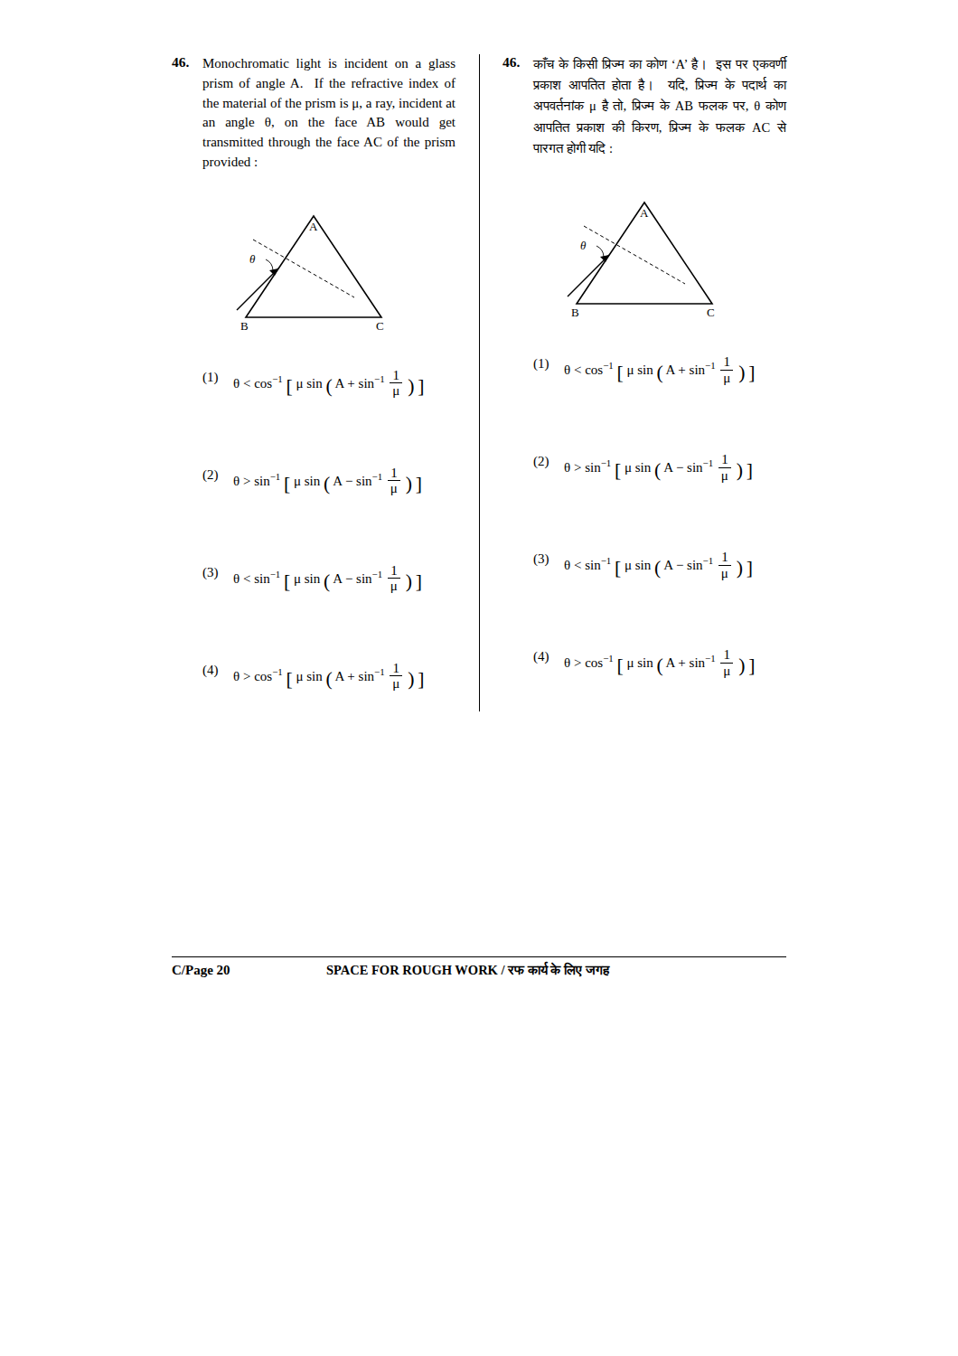46.
Monochromatic light is incident on a glass prism of angle A. If the refractive index of the material of the prism is μ, a ray, incident at an angle θ, on the face AB would get transmitted through the face AC of the prism provided :
A B C θ
(1)
θ < cos−1 [ μ sin ( A + sin−1 1 μ ) ]
(2)
θ > sin−1 [ μ sin ( A − sin−1 1 μ ) ]
(3)
θ < sin−1 [ μ sin ( A − sin−1 1 μ ) ]
(4)
θ > cos−1 [ μ sin ( A + sin−1 1 μ ) ]
46.
काँच के किसी प्रिज्म का कोण ‘A’ है। इस पर एकवर्णी प्रकाश आपतित होता है। यदि, प्रिज्म के पदार्थ का अपवर्तनांक μ है तो, प्रिज्म के AB फलक पर, θ कोण आपतित प्रकाश की किरण, प्रिज्म के फलक AC से पारगत होगी यदि :
A B C θ
(1)
θ < cos−1 [ μ sin ( A + sin−1 1 μ ) ]
(2)
θ > sin−1 [ μ sin ( A − sin−1 1 μ ) ]
(3)
θ < sin−1 [ μ sin ( A − sin−1 1 μ ) ]
(4)
θ > cos−1 [ μ sin ( A + sin−1 1 μ ) ]
C/Page 20
SPACE FOR ROUGH WORK / रफ कार्य के लिए जगह